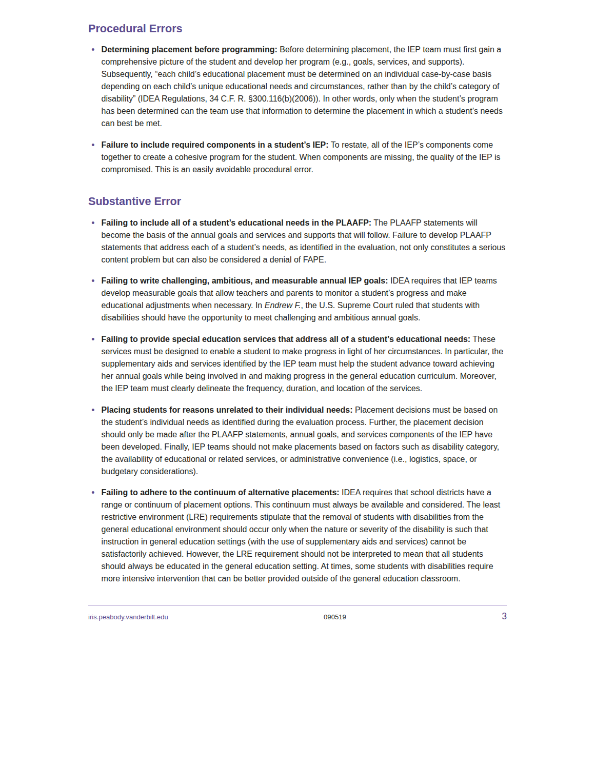Procedural Errors
Determining placement before programming: Before determining placement, the IEP team must first gain a comprehensive picture of the student and develop her program (e.g., goals, services, and supports). Subsequently, “each child’s educational placement must be determined on an individual case-by-case basis depending on each child’s unique educational needs and circumstances, rather than by the child’s category of disability” (IDEA Regulations, 34 C.F. R. §300.116(b)(2006)). In other words, only when the student’s program has been determined can the team use that information to determine the placement in which a student’s needs can best be met.
Failure to include required components in a student’s IEP: To restate, all of the IEP’s components come together to create a cohesive program for the student. When components are missing, the quality of the IEP is compromised. This is an easily avoidable procedural error.
Substantive Error
Failing to include all of a student’s educational needs in the PLAAFP: The PLAAFP statements will become the basis of the annual goals and services and supports that will follow. Failure to develop PLAAFP statements that address each of a student’s needs, as identified in the evaluation, not only constitutes a serious content problem but can also be considered a denial of FAPE.
Failing to write challenging, ambitious, and measurable annual IEP goals: IDEA requires that IEP teams develop measurable goals that allow teachers and parents to monitor a student’s progress and make educational adjustments when necessary. In Endrew F., the U.S. Supreme Court ruled that students with disabilities should have the opportunity to meet challenging and ambitious annual goals.
Failing to provide special education services that address all of a student’s educational needs: These services must be designed to enable a student to make progress in light of her circumstances. In particular, the supplementary aids and services identified by the IEP team must help the student advance toward achieving her annual goals while being involved in and making progress in the general education curriculum. Moreover, the IEP team must clearly delineate the frequency, duration, and location of the services.
Placing students for reasons unrelated to their individual needs: Placement decisions must be based on the student’s individual needs as identified during the evaluation process. Further, the placement decision should only be made after the PLAAFP statements, annual goals, and services components of the IEP have been developed. Finally, IEP teams should not make placements based on factors such as disability category, the availability of educational or related services, or administrative convenience (i.e., logistics, space, or budgetary considerations).
Failing to adhere to the continuum of alternative placements: IDEA requires that school districts have a range or continuum of placement options. This continuum must always be available and considered. The least restrictive environment (LRE) requirements stipulate that the removal of students with disabilities from the general educational environment should occur only when the nature or severity of the disability is such that instruction in general education settings (with the use of supplementary aids and services) cannot be satisfactorily achieved. However, the LRE requirement should not be interpreted to mean that all students should always be educated in the general education setting. At times, some students with disabilities require more intensive intervention that can be better provided outside of the general education classroom.
iris.peabody.vanderbilt.edu 090519 3